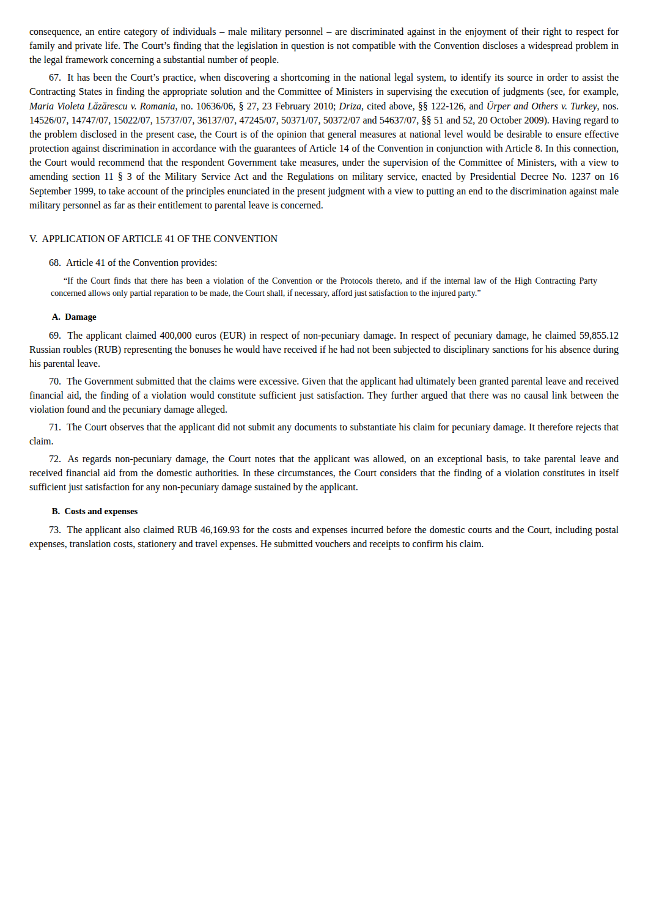consequence, an entire category of individuals – male military personnel – are discriminated against in the enjoyment of their right to respect for family and private life. The Court’s finding that the legislation in question is not compatible with the Convention discloses a widespread problem in the legal framework concerning a substantial number of people.
67. It has been the Court’s practice, when discovering a shortcoming in the national legal system, to identify its source in order to assist the Contracting States in finding the appropriate solution and the Committee of Ministers in supervising the execution of judgments (see, for example, Maria Violeta Lăzărescu v. Romania, no. 10636/06, § 27, 23 February 2010; Driza, cited above, §§ 122-126, and Ürper and Others v. Turkey, nos. 14526/07, 14747/07, 15022/07, 15737/07, 36137/07, 47245/07, 50371/07, 50372/07 and 54637/07, §§ 51 and 52, 20 October 2009). Having regard to the problem disclosed in the present case, the Court is of the opinion that general measures at national level would be desirable to ensure effective protection against discrimination in accordance with the guarantees of Article 14 of the Convention in conjunction with Article 8. In this connection, the Court would recommend that the respondent Government take measures, under the supervision of the Committee of Ministers, with a view to amending section 11 § 3 of the Military Service Act and the Regulations on military service, enacted by Presidential Decree No. 1237 on 16 September 1999, to take account of the principles enunciated in the present judgment with a view to putting an end to the discrimination against male military personnel as far as their entitlement to parental leave is concerned.
V. APPLICATION OF ARTICLE 41 OF THE CONVENTION
68. Article 41 of the Convention provides:
“If the Court finds that there has been a violation of the Convention or the Protocols thereto, and if the internal law of the High Contracting Party concerned allows only partial reparation to be made, the Court shall, if necessary, afford just satisfaction to the injured party.”
A. Damage
69. The applicant claimed 400,000 euros (EUR) in respect of non-pecuniary damage. In respect of pecuniary damage, he claimed 59,855.12 Russian roubles (RUB) representing the bonuses he would have received if he had not been subjected to disciplinary sanctions for his absence during his parental leave.
70. The Government submitted that the claims were excessive. Given that the applicant had ultimately been granted parental leave and received financial aid, the finding of a violation would constitute sufficient just satisfaction. They further argued that there was no causal link between the violation found and the pecuniary damage alleged.
71. The Court observes that the applicant did not submit any documents to substantiate his claim for pecuniary damage. It therefore rejects that claim.
72. As regards non-pecuniary damage, the Court notes that the applicant was allowed, on an exceptional basis, to take parental leave and received financial aid from the domestic authorities. In these circumstances, the Court considers that the finding of a violation constitutes in itself sufficient just satisfaction for any non-pecuniary damage sustained by the applicant.
B. Costs and expenses
73. The applicant also claimed RUB 46,169.93 for the costs and expenses incurred before the domestic courts and the Court, including postal expenses, translation costs, stationery and travel expenses. He submitted vouchers and receipts to confirm his claim.